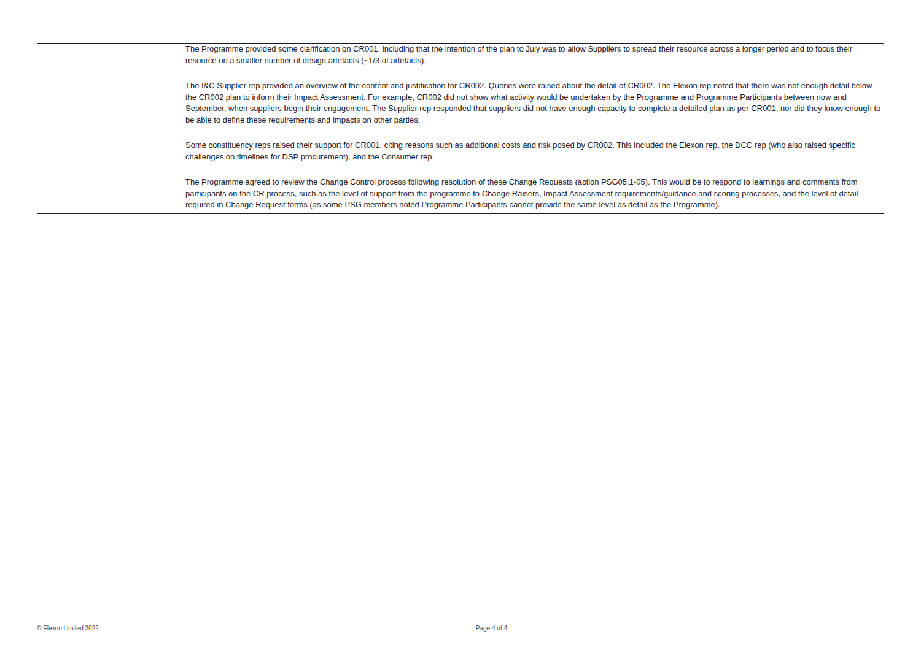| | The Programme provided some clarification on CR001, including that the intention of the plan to July was to allow Suppliers to spread their resource across a longer period and to focus their resource on a smaller number of design artefacts (~1/3 of artefacts). The I&C Supplier rep provided an overview of the content and justification for CR002. Queries were raised about the detail of CR002. The Elexon rep noted that there was not enough detail below the CR002 plan to inform their Impact Assessment. For example, CR002 did not show what activity would be undertaken by the Programme and Programme Participants between now and September, when suppliers begin their engagement. The Supplier rep responded that suppliers did not have enough capacity to complete a detailed plan as per CR001, nor did they know enough to be able to define these requirements and impacts on other parties. Some constituency reps raised their support for CR001, citing reasons such as additional costs and risk posed by CR002. This included the Elexon rep, the DCC rep (who also raised specific challenges on timelines for DSP procurement), and the Consumer rep. The Programme agreed to review the Change Control process following resolution of these Change Requests (action PSG05.1-05). This would be to respond to learnings and comments from participants on the CR process, such as the level of support from the programme to Change Raisers, Impact Assessment requirements/guidance and scoring processes, and the level of detail required in Change Request forms (as some PSG members noted Programme Participants cannot provide the same level as detail as the Programme). |
© Elexon Limited 2022
Page 4 of 4